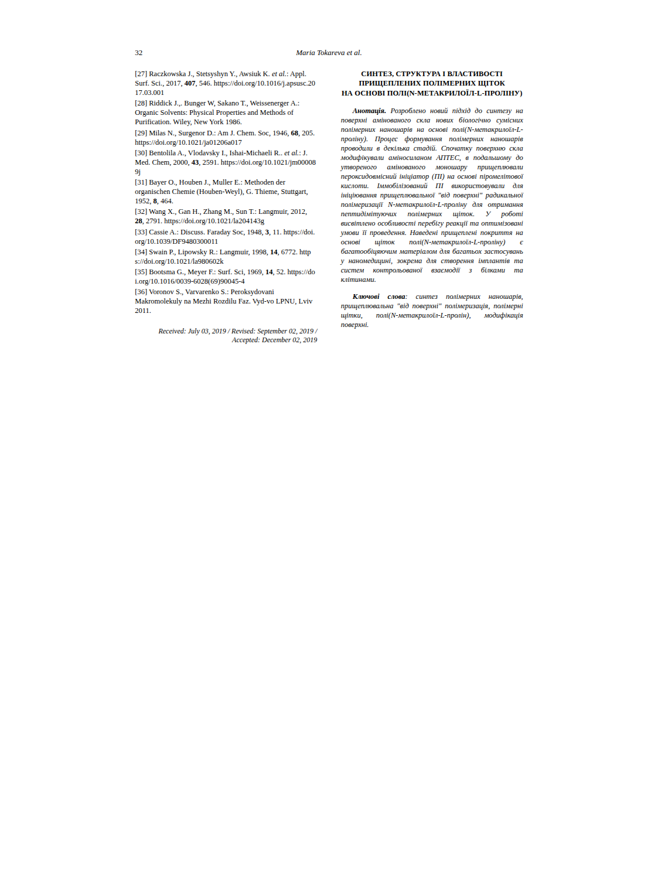32
Maria Tokareva et al.
[27] Raczkowska J., Stetsyshyn Y., Awsiuk K. et al.: Appl. Surf. Sci., 2017, 407, 546. https://doi.org/10.1016/j.apsusc.2017.03.001
[28] Riddick J.,. Bunger W, Sakano T., Weissenerger A.: Organic Solvents: Physical Properties and Methods of Purification. Wiley, New York 1986.
[29] Milas N., Surgenor D.: Am J. Chem. Soc, 1946, 68, 205. https://doi.org/10.1021/ja01206a017
[30] Bentolila A., Vlodavsky I., Ishai-Michaeli R.. et al.: J. Med. Chem, 2000, 43, 2591. https://doi.org/10.1021/jm000089j
[31] Bayer O., Houben J., Muller E.: Methoden der organischen Chemie (Houben-Weyl), G. Thieme, Stuttgart, 1952, 8, 464.
[32] Wang X., Gan H., Zhang M., Sun T.: Langmuir, 2012, 28, 2791. https://doi.org/10.1021/la204143g
[33] Cassie A.: Discuss. Faraday Soc, 1948, 3, 11. https://doi.org/10.1039/DF9480300011
[34] Swain P., Lipowsky R.: Langmuir, 1998, 14, 6772. https://doi.org/10.1021/la980602k
[35] Bootsma G., Meyer F.: Surf. Sci, 1969, 14, 52. https://doi.org/10.1016/0039-6028(69)90045-4
[36] Voronov S., Varvarenko S.: Peroksydovani Makromolekuly na Mezhi Rozdilu Faz. Vyd-vo LPNU, Lviv 2011.
Received: July 03, 2019 / Revised: September 02, 2019 /
Accepted: December 02, 2019
Синтез, структура і властивості
прищеплених полімерних щіток
на основі полі(N-метакрилоїл-L-проліну)
Анотація. Розроблено новий підхід до синтезу на поверхні амінованого скла нових біологічно сумісних полімерних наношарів на основі полі(N-метакрилоїл-L-проліну). Процес формування полімерних наношарів проводили в декілька стадій. Спочатку поверхню скла модифікували аміносиланом АПТЕС, в подальшому до утвореного амінованого моношару прищеплювали пероксидовмісний ініціатор (ПІ) на основі піромелітової кислоти. Іммобілізований ПІ використовували для ініціювання прищеплювальної "від поверхні" радикальної полімеризації N-метакрилоїл-L-проліну для отримання пептидімітуючих полімерних щіток. У роботі висвітлено особливості перебігу реакції та оптимізовані умови її проведення. Наведені прищеплені покриття на основі щіток полі(N-метакрилоїл-L-проліну) є багатообіцяючим матеріалом для багатьох застосувань у наномедицині, зокрема для створення імплантів та систем контрольованої взаємодії з білками та клітинами.
Ключові слова: синтез полімерних наношарів, прищеплювальна "від поверхні" полімеризація, полімерні щітки, полі(N-метакрилоїл-L-пролін), модифікація поверхні.